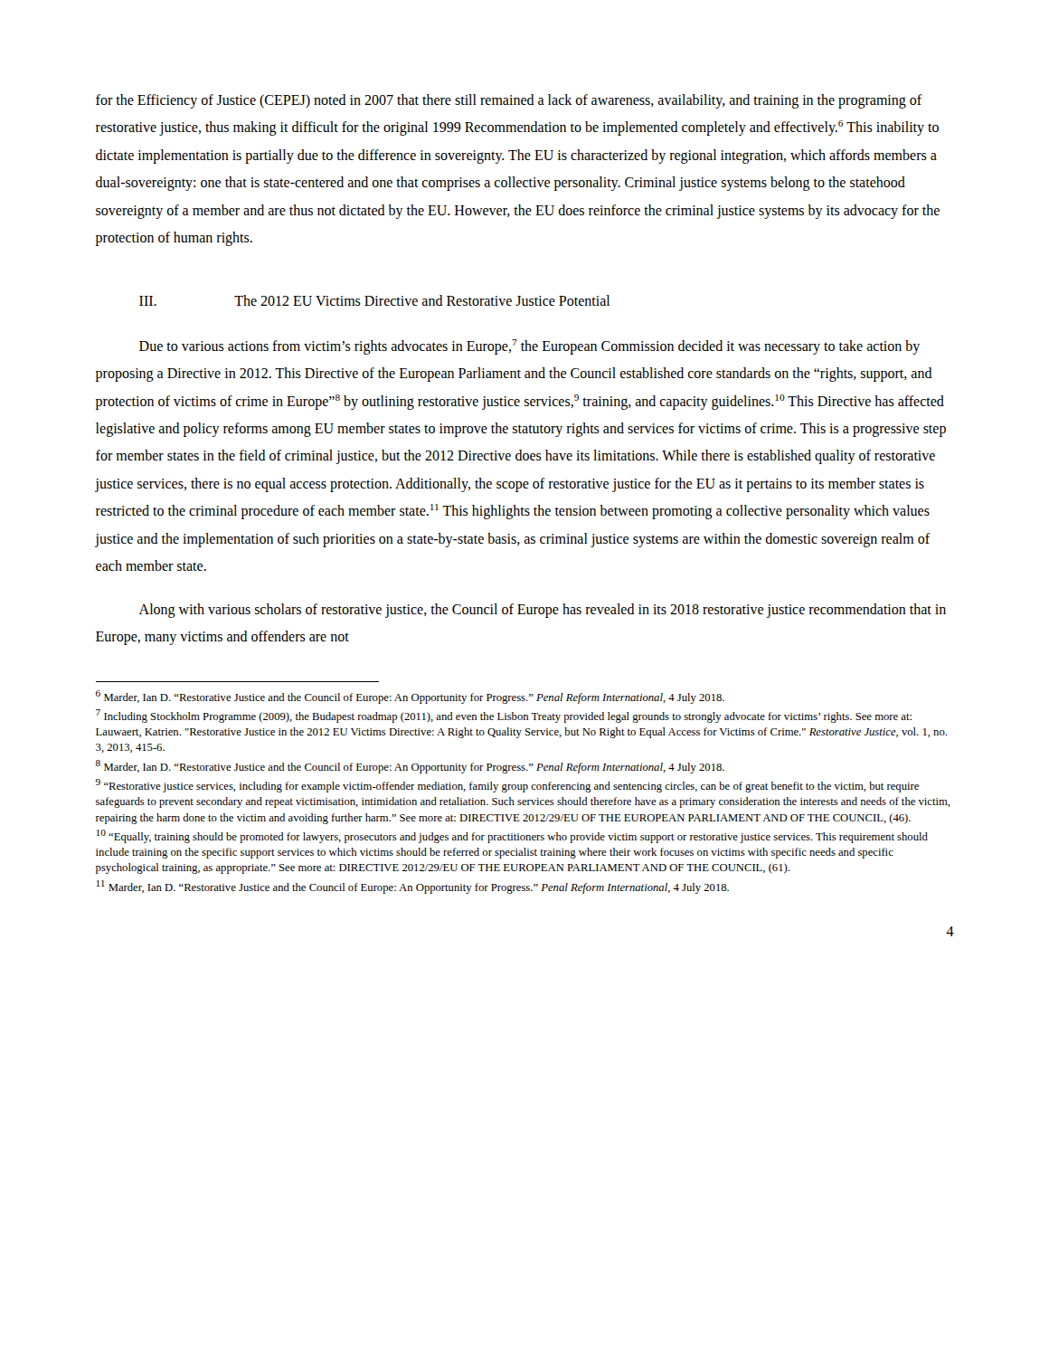for the Efficiency of Justice (CEPEJ) noted in 2007 that there still remained a lack of awareness, availability, and training in the programing of restorative justice, thus making it difficult for the original 1999 Recommendation to be implemented completely and effectively.6 This inability to dictate implementation is partially due to the difference in sovereignty. The EU is characterized by regional integration, which affords members a dual-sovereignty: one that is state-centered and one that comprises a collective personality. Criminal justice systems belong to the statehood sovereignty of a member and are thus not dictated by the EU. However, the EU does reinforce the criminal justice systems by its advocacy for the protection of human rights.
III. The 2012 EU Victims Directive and Restorative Justice Potential
Due to various actions from victim’s rights advocates in Europe,7 the European Commission decided it was necessary to take action by proposing a Directive in 2012. This Directive of the European Parliament and the Council established core standards on the “rights, support, and protection of victims of crime in Europe”8 by outlining restorative justice services,9 training, and capacity guidelines.10 This Directive has affected legislative and policy reforms among EU member states to improve the statutory rights and services for victims of crime. This is a progressive step for member states in the field of criminal justice, but the 2012 Directive does have its limitations. While there is established quality of restorative justice services, there is no equal access protection. Additionally, the scope of restorative justice for the EU as it pertains to its member states is restricted to the criminal procedure of each member state.11 This highlights the tension between promoting a collective personality which values justice and the implementation of such priorities on a state-by-state basis, as criminal justice systems are within the domestic sovereign realm of each member state.
Along with various scholars of restorative justice, the Council of Europe has revealed in its 2018 restorative justice recommendation that in Europe, many victims and offenders are not
6 Marder, Ian D. “Restorative Justice and the Council of Europe: An Opportunity for Progress.” Penal Reform International, 4 July 2018.
7 Including Stockholm Programme (2009), the Budapest roadmap (2011), and even the Lisbon Treaty provided legal grounds to strongly advocate for victims’ rights. See more at: Lauwaert, Katrien. "Restorative Justice in the 2012 EU Victims Directive: A Right to Quality Service, but No Right to Equal Access for Victims of Crime." Restorative Justice, vol. 1, no. 3, 2013, 415-6.
8 Marder, Ian D. “Restorative Justice and the Council of Europe: An Opportunity for Progress.” Penal Reform International, 4 July 2018.
9 “Restorative justice services, including for example victim-offender mediation, family group conferencing and sentencing circles, can be of great benefit to the victim, but require safeguards to prevent secondary and repeat victimisation, intimidation and retaliation. Such services should therefore have as a primary consideration the interests and needs of the victim, repairing the harm done to the victim and avoiding further harm.” See more at: DIRECTIVE 2012/29/EU OF THE EUROPEAN PARLIAMENT AND OF THE COUNCIL, (46).
10 “Equally, training should be promoted for lawyers, prosecutors and judges and for practitioners who provide victim support or restorative justice services. This requirement should include training on the specific support services to which victims should be referred or specialist training where their work focuses on victims with specific needs and specific psychological training, as appropriate.” See more at: DIRECTIVE 2012/29/EU OF THE EUROPEAN PARLIAMENT AND OF THE COUNCIL, (61).
11 Marder, Ian D. “Restorative Justice and the Council of Europe: An Opportunity for Progress.” Penal Reform International, 4 July 2018.
4